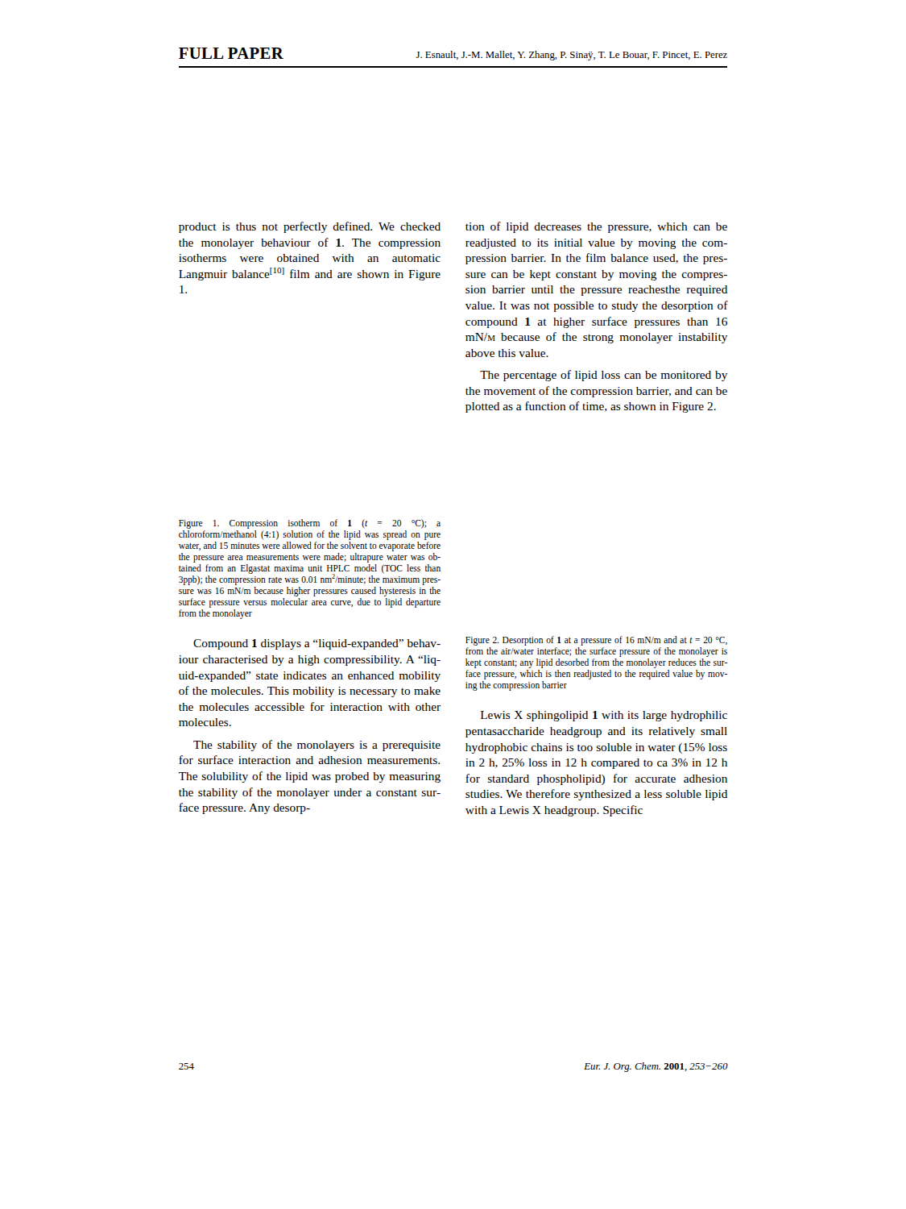FULL PAPER
J. Esnault, J.-M. Mallet, Y. Zhang, P. Sinaÿ, T. Le Bouar, F. Pincet, E. Perez
product is thus not perfectly defined. We checked the monolayer behaviour of 1. The compression isotherms were obtained with an automatic Langmuir balance[10] film and are shown in Figure 1.
Figure 1. Compression isotherm of 1 (t = 20 °C); a chloroform/methanol (4:1) solution of the lipid was spread on pure water, and 15 minutes were allowed for the solvent to evaporate before the pressure area measurements were made; ultrapure water was obtained from an Elgastat maxima unit HPLC model (TOC less than 3ppb); the compression rate was 0.01 nm2/minute; the maximum pressure was 16 mN/m because higher pressures caused hysteresis in the surface pressure versus molecular area curve, due to lipid departure from the monolayer
Compound 1 displays a “liquid-expanded” behaviour characterised by a high compressibility. A “liquid-expanded” state indicates an enhanced mobility of the molecules. This mobility is necessary to make the molecules accessible for interaction with other molecules.
The stability of the monolayers is a prerequisite for surface interaction and adhesion measurements. The solubility of the lipid was probed by measuring the stability of the monolayer under a constant surface pressure. Any desorp-
tion of lipid decreases the pressure, which can be readjusted to its initial value by moving the compression barrier. In the film balance used, the pressure can be kept constant by moving the compression barrier until the pressure reachesthe required value. It was not possible to study the desorption of compound 1 at higher surface pressures than 16 mN/m because of the strong monolayer instability above this value.
The percentage of lipid loss can be monitored by the movement of the compression barrier, and can be plotted as a function of time, as shown in Figure 2.
Figure 2. Desorption of 1 at a pressure of 16 mN/m and at t = 20 °C, from the air/water interface; the surface pressure of the monolayer is kept constant; any lipid desorbed from the monolayer reduces the surface pressure, which is then readjusted to the required value by moving the compression barrier
Lewis X sphingolipid 1 with its large hydrophilic pentasaccharide headgroup and its relatively small hydrophobic chains is too soluble in water (15% loss in 2 h, 25% loss in 12 h compared to ca 3% in 12 h for standard phospholipid) for accurate adhesion studies. We therefore synthesized a less soluble lipid with a Lewis X headgroup. Specific
254
Eur. J. Org. Chem. 2001, 253−260